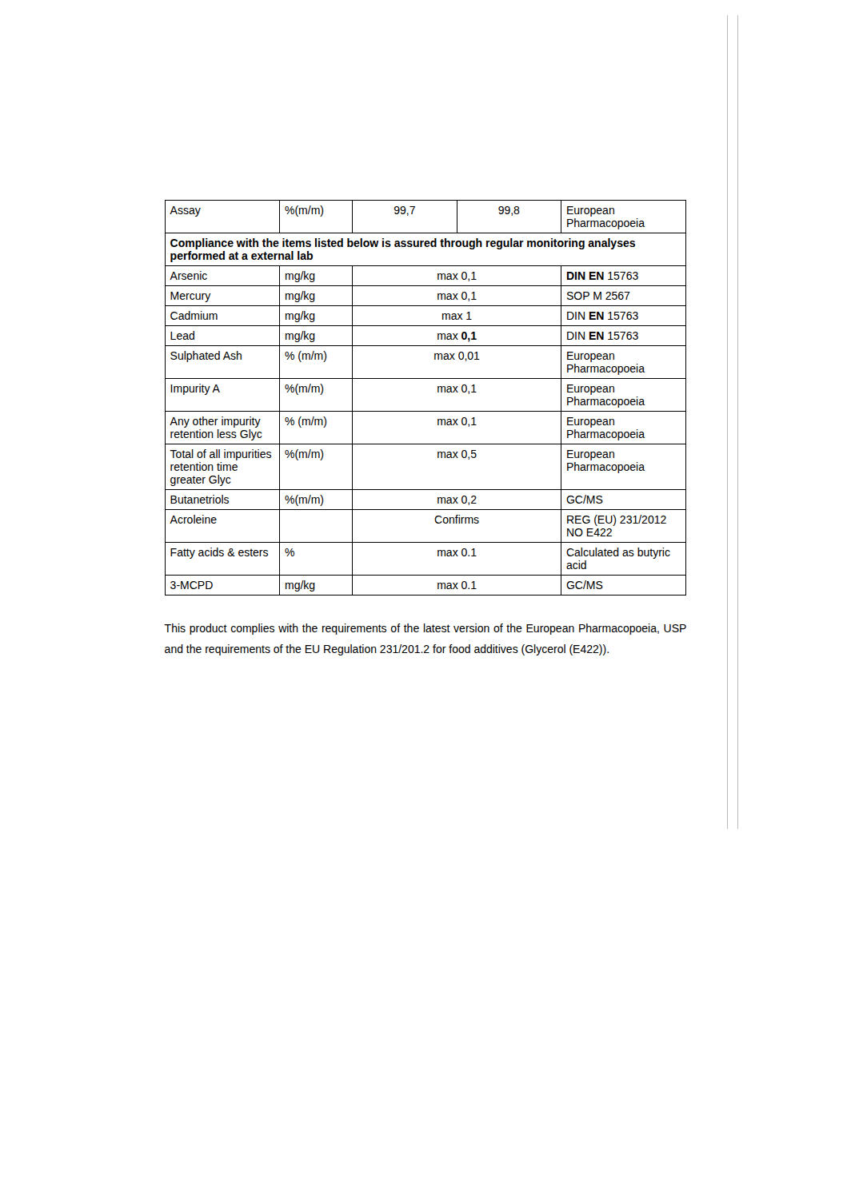| Assay | %(m/m) | 99,7 | 99,8 | European Pharmacopoeia |
| Compliance with the items listed below is assured through regular monitoring analyses performed at a external lab |
| Arsenic | mg/kg | max 0,1 | DIN EN 15763 |
| Mercury | mg/kg | max 0,1 | SOP M 2567 |
| Cadmium | mg/kg | max 1 | DIN EN 15763 |
| Lead | mg/kg | max 0,1 | DIN EN 15763 |
| Sulphated Ash | % (m/m) | max 0,01 | European Pharmacopoeia |
| Impurity A | %(m/m) | max 0,1 | European Pharmacopoeia |
| Any other impurity retention less Glyc | % (m/m) | max 0,1 | European Pharmacopoeia |
| Total of all impurities retention time greater Glyc | %(m/m) | max 0,5 | European Pharmacopoeia |
| Butanetriols | %(m/m) | max 0,2 | GC/MS |
| Acroleine | | Confirms | REG (EU) 231/2012 NO E422 |
| Fatty acids & esters | % | max 0.1 | Calculated as butyric acid |
| 3-MCPD | mg/kg | max 0.1 | GC/MS |
This product complies with the requirements of the latest version of the European Pharmacopoeia, USP and the requirements of the EU Regulation 231/201.2 for food additives (Glycerol (E422)).